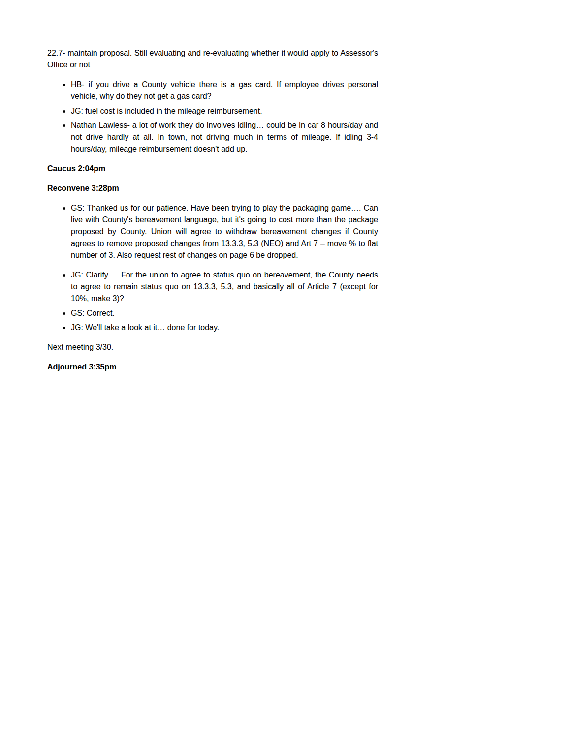22.7- maintain proposal. Still evaluating and re-evaluating whether it would apply to Assessor's Office or not
HB- if you drive a County vehicle there is a gas card. If employee drives personal vehicle, why do they not get a gas card?
JG: fuel cost is included in the mileage reimbursement.
Nathan Lawless- a lot of work they do involves idling… could be in car 8 hours/day and not drive hardly at all. In town, not driving much in terms of mileage. If idling 3-4 hours/day, mileage reimbursement doesn't add up.
Caucus 2:04pm
Reconvene 3:28pm
GS: Thanked us for our patience. Have been trying to play the packaging game…. Can live with County's bereavement language, but it's going to cost more than the package proposed by County. Union will agree to withdraw bereavement changes if County agrees to remove proposed changes from 13.3.3, 5.3 (NEO) and Art 7 – move % to flat number of 3. Also request rest of changes on page 6 be dropped.
JG: Clarify…. For the union to agree to status quo on bereavement, the County needs to agree to remain status quo on 13.3.3, 5.3, and basically all of Article 7 (except for 10%, make 3)?
GS: Correct.
JG: We'll take a look at it… done for today.
Next meeting 3/30.
Adjourned 3:35pm